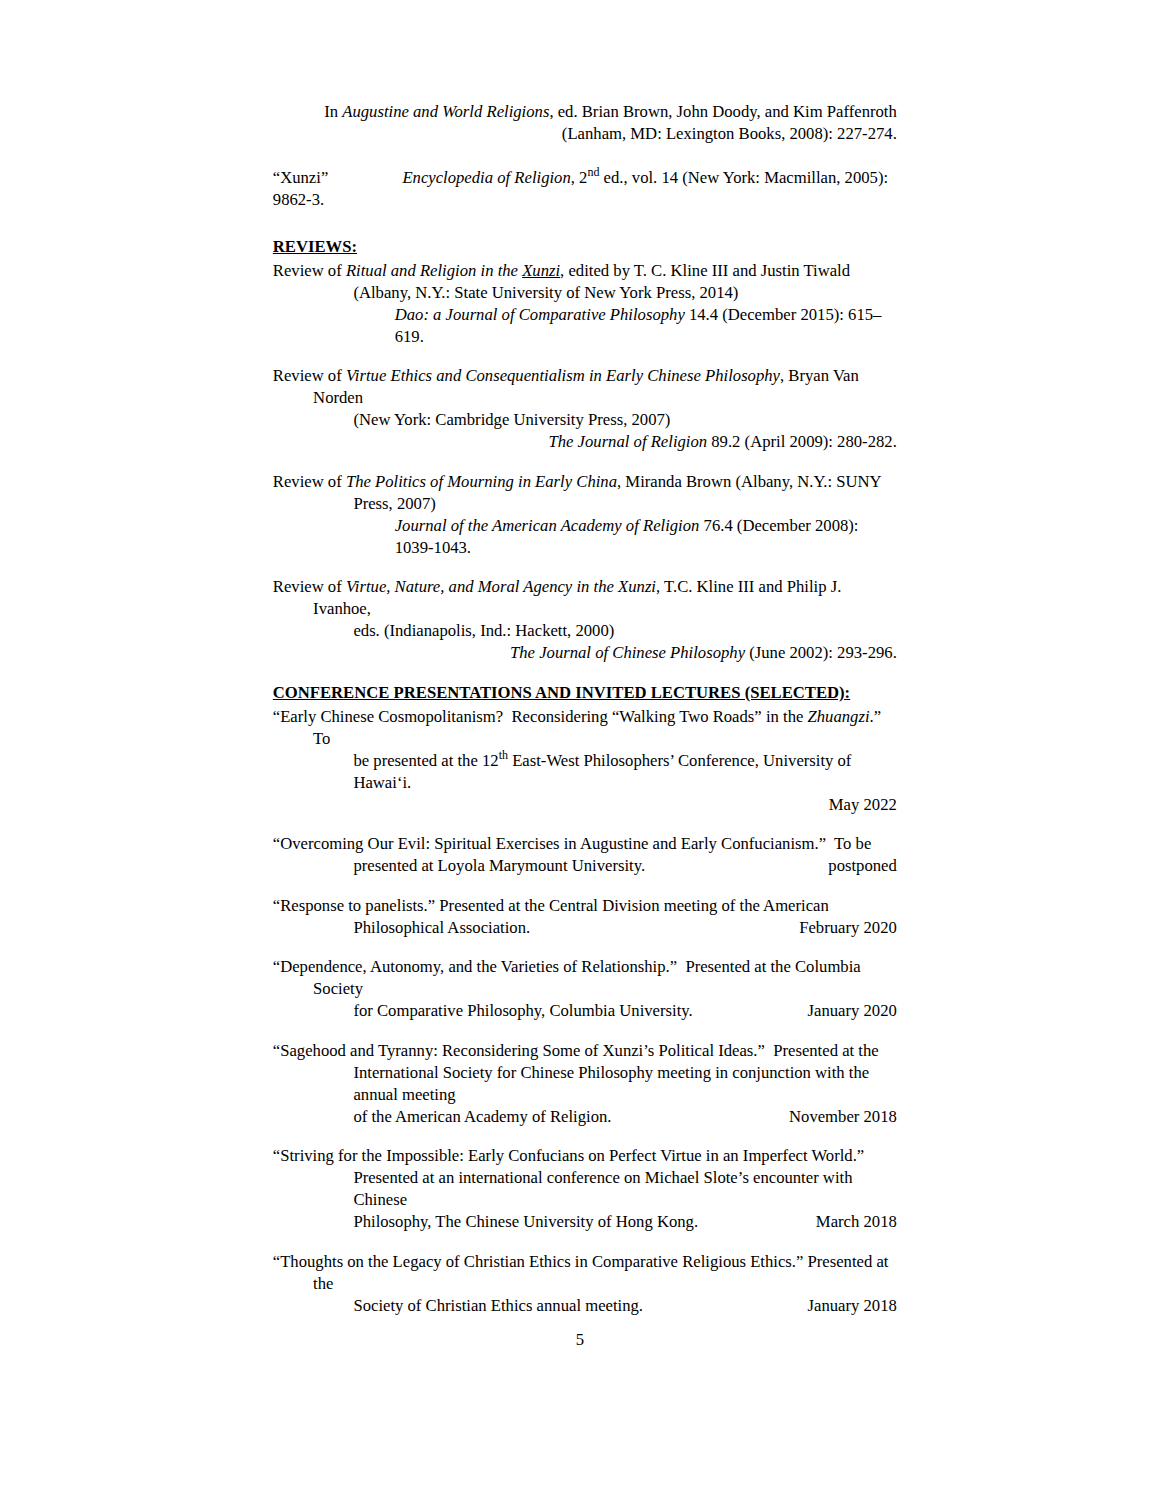In Augustine and World Religions, ed. Brian Brown, John Doody, and Kim Paffenroth (Lanham, MD: Lexington Books, 2008): 227-274.
“Xunzi”Encyclopedia of Religion, 2nd ed., vol. 14 (New York: Macmillan, 2005): 9862-3.
Reviews:
Review of Ritual and Religion in the Xunzi, edited by T. C. Kline III and Justin Tiwald (Albany, N.Y.: State University of New York Press, 2014) Dao: a Journal of Comparative Philosophy 14.4 (December 2015): 615–619.
Review of Virtue Ethics and Consequentialism in Early Chinese Philosophy, Bryan Van Norden (New York: Cambridge University Press, 2007) The Journal of Religion 89.2 (April 2009): 280-282.
Review of The Politics of Mourning in Early China, Miranda Brown (Albany, N.Y.: SUNY Press, 2007) Journal of the American Academy of Religion 76.4 (December 2008): 1039-1043.
Review of Virtue, Nature, and Moral Agency in the Xunzi, T.C. Kline III and Philip J. Ivanhoe, eds. (Indianapolis, Ind.: Hackett, 2000) The Journal of Chinese Philosophy (June 2002): 293-296.
Conference Presentations and Invited Lectures (selected):
“Early Chinese Cosmopolitanism? Reconsidering “Walking Two Roads” in the Zhuangzi.” To be presented at the 12th East-West Philosophers’ Conference, University of Hawai‘i. May 2022
“Overcoming Our Evil: Spiritual Exercises in Augustine and Early Confucianism.” To be presented at Loyola Marymount University.postponed
“Response to panelists.” Presented at the Central Division meeting of the American Philosophical Association.February 2020
“Dependence, Autonomy, and the Varieties of Relationship.” Presented at the Columbia Society for Comparative Philosophy, Columbia University.January 2020
“Sagehood and Tyranny: Reconsidering Some of Xunzi’s Political Ideas.” Presented at the International Society for Chinese Philosophy meeting in conjunction with the annual meeting of the American Academy of Religion.November 2018
“Striving for the Impossible: Early Confucians on Perfect Virtue in an Imperfect World.” Presented at an international conference on Michael Slote’s encounter with Chinese Philosophy, The Chinese University of Hong Kong.March 2018
“Thoughts on the Legacy of Christian Ethics in Comparative Religious Ethics.” Presented at the Society of Christian Ethics annual meeting.January 2018
5